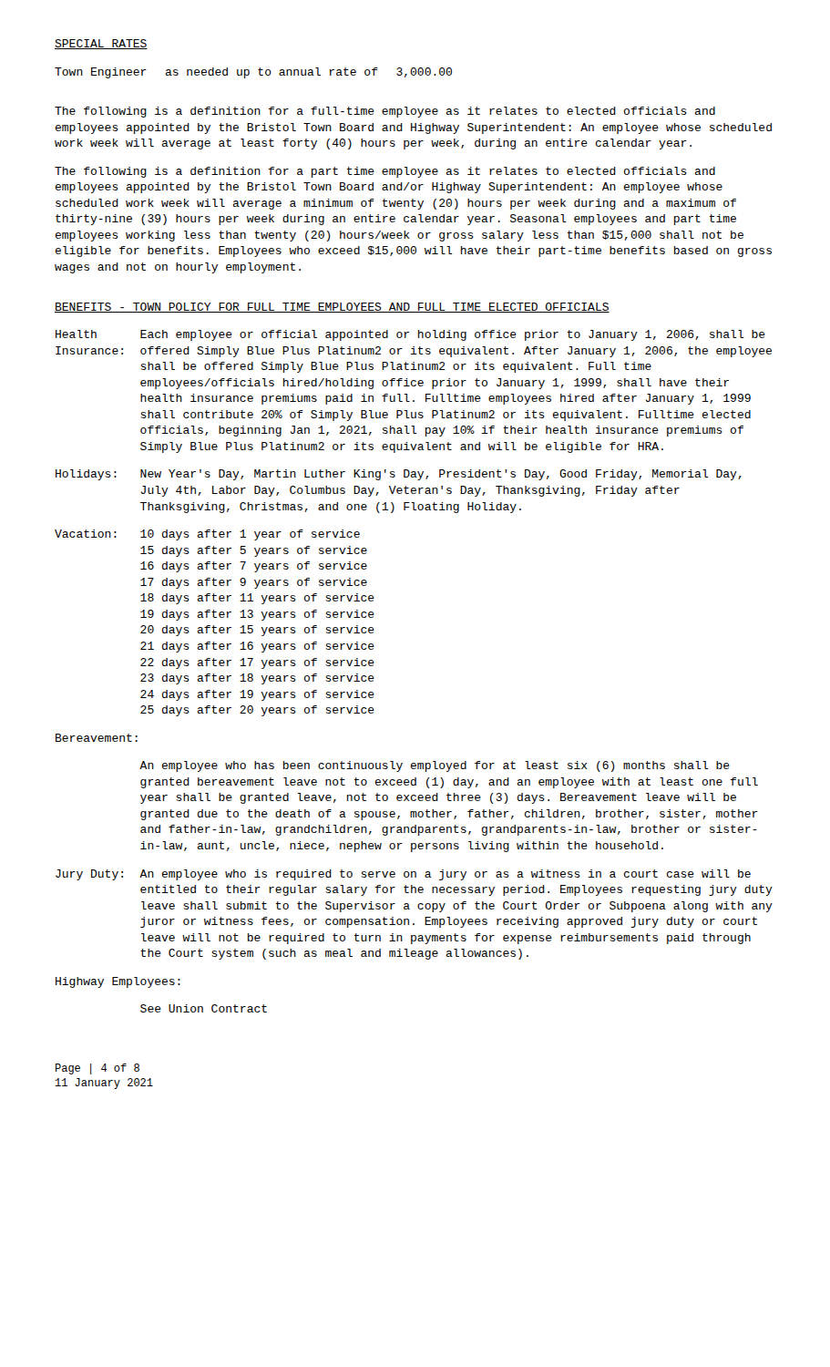SPECIAL RATES
| Town Engineer | as needed up to annual rate of | 3,000.00 |
The following is a definition for a full-time employee as it relates to elected officials and employees appointed by the Bristol Town Board and Highway Superintendent: An employee whose scheduled work week will average at least forty (40) hours per week, during an entire calendar year.
The following is a definition for a part time employee as it relates to elected officials and employees appointed by the Bristol Town Board and/or Highway Superintendent: An employee whose scheduled work week will average a minimum of twenty (20) hours per week during and a maximum of thirty-nine (39) hours per week during an entire calendar year. Seasonal employees and part time employees working less than twenty (20) hours/week or gross salary less than $15,000 shall not be eligible for benefits. Employees who exceed $15,000 will have their part-time benefits based on gross wages and not on hourly employment.
BENEFITS - TOWN POLICY FOR FULL TIME EMPLOYEES AND FULL TIME ELECTED OFFICIALS
Health
Insurance:
Each employee or official appointed or holding office prior to January 1, 2006, shall be offered Simply Blue Plus Platinum2 or its equivalent. After January 1, 2006, the employee shall be offered Simply Blue Plus Platinum2 or its equivalent. Full time employees/officials hired/holding office prior to January 1, 1999, shall have their health insurance premiums paid in full. Fulltime employees hired after January 1, 1999 shall contribute 20% of Simply Blue Plus Platinum2 or its equivalent. Fulltime elected officials, beginning Jan 1, 2021, shall pay 10% if their health insurance premiums of Simply Blue Plus Platinum2 or its equivalent and will be eligible for HRA.
Holidays:
New Year's Day, Martin Luther King's Day, President's Day, Good Friday, Memorial Day, July 4th, Labor Day, Columbus Day, Veteran's Day, Thanksgiving, Friday after Thanksgiving, Christmas, and one (1) Floating Holiday.
Vacation:
10 days after 1 year of service
15 days after 5 years of service
16 days after 7 years of service
17 days after 9 years of service
18 days after 11 years of service
19 days after 13 years of service
20 days after 15 years of service
21 days after 16 years of service
22 days after 17 years of service
23 days after 18 years of service
24 days after 19 years of service
25 days after 20 years of service
Bereavement:
An employee who has been continuously employed for at least six (6) months shall be granted bereavement leave not to exceed (1) day, and an employee with at least one full year shall be granted leave, not to exceed three (3) days. Bereavement leave will be granted due to the death of a spouse, mother, father, children, brother, sister, mother and father-in-law, grandchildren, grandparents, grandparents-in-law, brother or sister-in-law, aunt, uncle, niece, nephew or persons living within the household.
Jury Duty:
An employee who is required to serve on a jury or as a witness in a court case will be entitled to their regular salary for the necessary period. Employees requesting jury duty leave shall submit to the Supervisor a copy of the Court Order or Subpoena along with any juror or witness fees, or compensation. Employees receiving approved jury duty or court leave will not be required to turn in payments for expense reimbursements paid through the Court system (such as meal and mileage allowances).
Highway Employees:
See Union Contract
Page | 4 of 8
11 January 2021